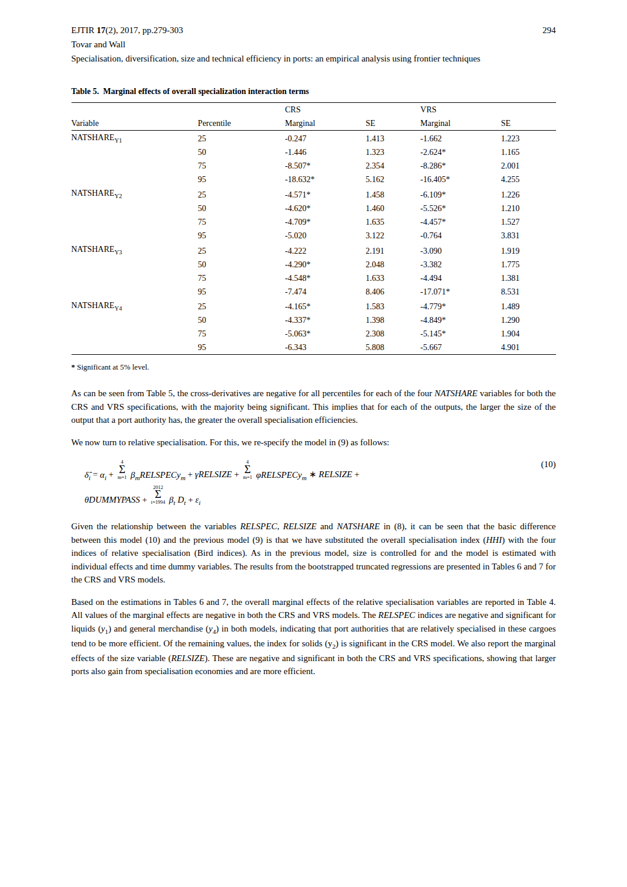EJTIR 17(2), 2017, pp.279-303 294
Tovar and Wall
Specialisation, diversification, size and technical efficiency in ports: an empirical analysis using frontier techniques
Table 5. Marginal effects of overall specialization interaction terms
| | | CRS | VRS |
| --- | --- | --- | --- |
| Variable | Percentile | Marginal | SE | Marginal | SE |
| NATSHARE Y1 | 25 | -0.247 | 1.413 | -1.662 | 1.223 |
| | 50 | -1.446 | 1.323 | -2.624* | 1.165 |
| | 75 | -8.507* | 2.354 | -8.286* | 2.001 |
| | 95 | -18.632* | 5.162 | -16.405* | 4.255 |
| NATSHARE Y2 | 25 | -4.571* | 1.458 | -6.109* | 1.226 |
| | 50 | -4.620* | 1.460 | -5.526* | 1.210 |
| | 75 | -4.709* | 1.635 | -4.457* | 1.527 |
| | 95 | -5.020 | 3.122 | -0.764 | 3.831 |
| NATSHARE Y3 | 25 | -4.222 | 2.191 | -3.090 | 1.919 |
| | 50 | -4.290* | 2.048 | -3.382 | 1.775 |
| | 75 | -4.548* | 1.633 | -4.494 | 1.381 |
| | 95 | -7.474 | 8.406 | -17.071* | 8.531 |
| NATSHARE Y4 | 25 | -4.165* | 1.583 | -4.779* | 1.489 |
| | 50 | -4.337* | 1.398 | -4.849* | 1.290 |
| | 75 | -5.063* | 2.308 | -5.145* | 1.904 |
| | 95 | -6.343 | 5.808 | -5.667 | 4.901 |
* Significant at 5% level.
As can be seen from Table 5, the cross-derivatives are negative for all percentiles for each of the four NATSHARE variables for both the CRS and VRS specifications, with the majority being significant. This implies that for each of the outputs, the larger the size of the output that a port authority has, the greater the overall specialisation efficiencies.
We now turn to relative specialisation. For this, we re-specify the model in (9) as follows:
δ̂i = αi + 4 Σm=1 βmRELSPECym + γRELSIZE + 4 Σm=1 φRELSPECym ∗ RELSIZE +
θDUMMYPASS + 2012 Σt=1994 βt Dt + εi
(10)
Given the relationship between the variables RELSPEC, RELSIZE and NATSHARE in (8), it can be seen that the basic difference between this model (10) and the previous model (9) is that we have substituted the overall specialisation index (HHI) with the four indices of relative specialisation (Bird indices). As in the previous model, size is controlled for and the model is estimated with individual effects and time dummy variables. The results from the bootstrapped truncated regressions are presented in Tables 6 and 7 for the CRS and VRS models.
Based on the estimations in Tables 6 and 7, the overall marginal effects of the relative specialisation variables are reported in Table 4. All values of the marginal effects are negative in both the CRS and VRS models. The RELSPEC indices are negative and significant for liquids (y1) and general merchandise (y4) in both models, indicating that port authorities that are relatively specialised in these cargoes tend to be more efficient. Of the remaining values, the index for solids (y2) is significant in the CRS model. We also report the marginal effects of the size variable (RELSIZE). These are negative and significant in both the CRS and VRS specifications, showing that larger ports also gain from specialisation economies and are more efficient.